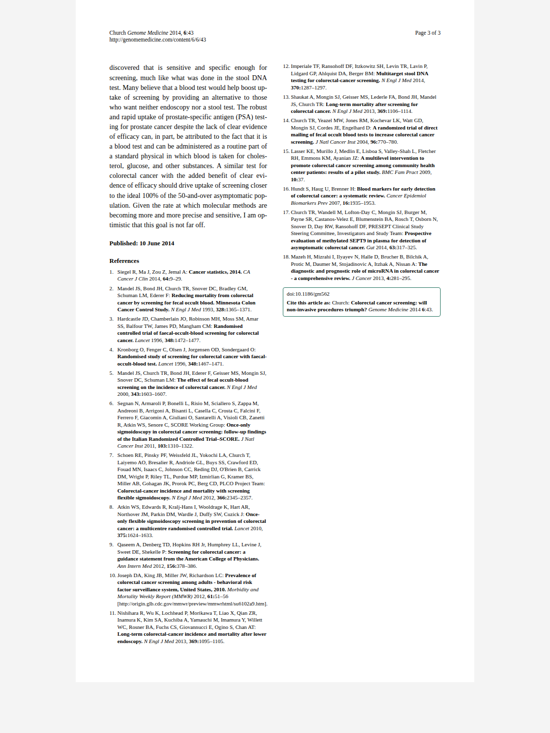Church Genome Medicine 2014, 6:43
http://genomemedicine.com/content/6/6/43
Page 3 of 3
discovered that is sensitive and specific enough for screening, much like what was done in the stool DNA test. Many believe that a blood test would help boost uptake of screening by providing an alternative to those who want neither endoscopy nor a stool test. The robust and rapid uptake of prostate-specific antigen (PSA) testing for prostate cancer despite the lack of clear evidence of efficacy can, in part, be attributed to the fact that it is a blood test and can be administered as a routine part of a standard physical in which blood is taken for cholesterol, glucose, and other substances. A similar test for colorectal cancer with the added benefit of clear evidence of efficacy should drive uptake of screening closer to the ideal 100% of the 50-and-over asymptomatic population. Given the rate at which molecular methods are becoming more and more precise and sensitive, I am optimistic that this goal is not far off.
Published: 10 June 2014
References
Siegel R, Ma J, Zou Z, Jemal A: Cancer statistics, 2014. CA Cancer J Clin 2014, 64: 9–29.
Mandel JS, Bond JH, Church TR, Snover DC, Bradley GM, Schuman LM, Ederer F: Reducing mortality from colorectal cancer by screening for fecal occult blood. Minnesota Colon Cancer Control Study. N Engl J Med 1993, 328: 1365–1371.
Hardcastle JD, Chamberlain JO, Robinson MH, Moss SM, Amar SS, Balfour TW, James PD, Mangham CM: Randomised controlled trial of faecal-occult-blood screening for colorectal cancer. Lancet 1996, 348: 1472–1477.
Kronborg O, Fenger C, Olsen J, Jorgensen OD, Sondergaard O: Randomised study of screening for colorectal cancer with faecal-occult-blood test. Lancet 1996, 348: 1467–1471.
Mandel JS, Church TR, Bond JH, Ederer F, Geisser MS, Mongin SJ, Snover DC, Schuman LM: The effect of fecal occult-blood screening on the incidence of colorectal cancer. N Engl J Med 2000, 343: 1603–1607.
Segnan N, Armaroli P, Bonelli L, Risio M, Sciallero S, Zappa M, Andreoni B, Arrigoni A, Bisanti L, Casella C, Crosta C, Falcini F, Ferrero F, Giacomin A, Giuliani O, Santarelli A, Visioli CB, Zanetti R, Atkin WS, Senore C, SCORE Working Group: Once-only sigmoidoscopy in colorectal cancer screening: follow-up findings of the Italian Randomized Controlled Trial–SCORE. J Natl Cancer Inst 2011, 103: 1310–1322.
Schoen RE, Pinsky PF, Weissfeld JL, Yokochi LA, Church T, Laiyemo AO, Bresalier R, Andriole GL, Buys SS, Crawford ED, Fouad MN, Isaacs C, Johnson CC, Reding DJ, O'Brien B, Carrick DM, Wright P, Riley TL, Purdue MP, Izmirlian G, Kramer BS, Miller AB, Gohagan JK, Prorok PC, Berg CD, PLCO Project Team: Colorectal-cancer incidence and mortality with screening flexible sigmoidoscopy. N Engl J Med 2012, 366: 2345–2357.
Atkin WS, Edwards R, Kralj-Hans I, Wooldrage K, Hart AR, Northover JM, Parkin DM, Wardle J, Duffy SW, Cuzick J: Once-only flexible sigmoidoscopy screening in prevention of colorectal cancer: a multicentre randomised controlled trial. Lancet 2010, 375: 1624–1633.
Qaseem A, Denberg TD, Hopkins RH Jr, Humphrey LL, Levine J, Sweet DE, Shekelle P: Screening for colorectal cancer: a guidance statement from the American College of Physicians. Ann Intern Med 2012, 156: 378–386.
Joseph DA, King JB, Miller JW, Richardson LC: Prevalence of colorectal cancer screening among adults - behavioral risk factor surveillance system, United States, 2010. Morbidity and Mortality Weekly Report (MMWR) 2012, 61: 51–56 [http://origin.glb.cdc.gov/mmwr/preview/mmwrhtml/su6102a9.htm].
Nishihara R, Wu K, Lochhead P, Morikawa T, Liao X, Qian ZR, Inamura K, Kim SA, Kuchiba A, Yamauchi M, Imamura Y, Willett WC, Rosner BA, Fuchs CS, Giovannucci E, Ogino S, Chan AT: Long-term colorectal-cancer incidence and mortality after lower endoscopy. N Engl J Med 2013, 369: 1095–1105.
Imperiale TF, Ransohoff DF, Itzkowitz SH, Levin TR, Lavin P, Lidgard GP, Ahlquist DA, Berger BM: Multitarget stool DNA testing for colorectal-cancer screening. N Engl J Med 2014, 370: 1287–1297.
Shaukat A, Mongin SJ, Geisser MS, Lederle FA, Bond JH, Mandel JS, Church TR: Long-term mortality after screening for colorectal cancer. N Engl J Med 2013, 369: 1106–1114.
Church TR, Yeazel MW, Jones RM, Kochevar LK, Watt GD, Mongin SJ, Cordes JE, Engelhard D: A randomized trial of direct mailing of fecal occult blood tests to increase colorectal cancer screening. J Natl Cancer Inst 2004, 96: 770–780.
Lasser KE, Murillo J, Medlin E, Lisboa S, Valley-Shah L, Fletcher RH, Emmons KM, Ayanian JZ: A multilevel intervention to promote colorectal cancer screening among community health center patients: results of a pilot study. BMC Fam Pract 2009, 10: 37.
Hundt S, Haug U, Brenner H: Blood markers for early detection of colorectal cancer: a systematic review. Cancer Epidemiol Biomarkers Prev 2007, 16: 1935–1953.
Church TR, Wandell M, Lofton-Day C, Mongin SJ, Burger M, Payne SR, Castanos-Velez E, Blumenstein BA, Rosch T, Osborn N, Snover D, Day RW, Ransohoff DF, PRESEPT Clinical Study Steering Committee, Investigators and Study Team: Prospective evaluation of methylated SEPT9 in plasma for detection of asymptomatic colorectal cancer. Gut 2014, 63: 317–325.
Mazeh H, Mizrahi I, Ilyayev N, Halle D, Brucher B, Bilchik A, Protic M, Daumer M, Stojadinovic A, Itzhak A, Nissan A: The diagnostic and prognostic role of microRNA in colorectal cancer - a comprehensive review. J Cancer 2013, 4: 281–295.
doi:10.1186/gm562
Cite this article as: Church: Colorectal cancer screening: will non-invasive procedures triumph? Genome Medicine 2014 6:43.